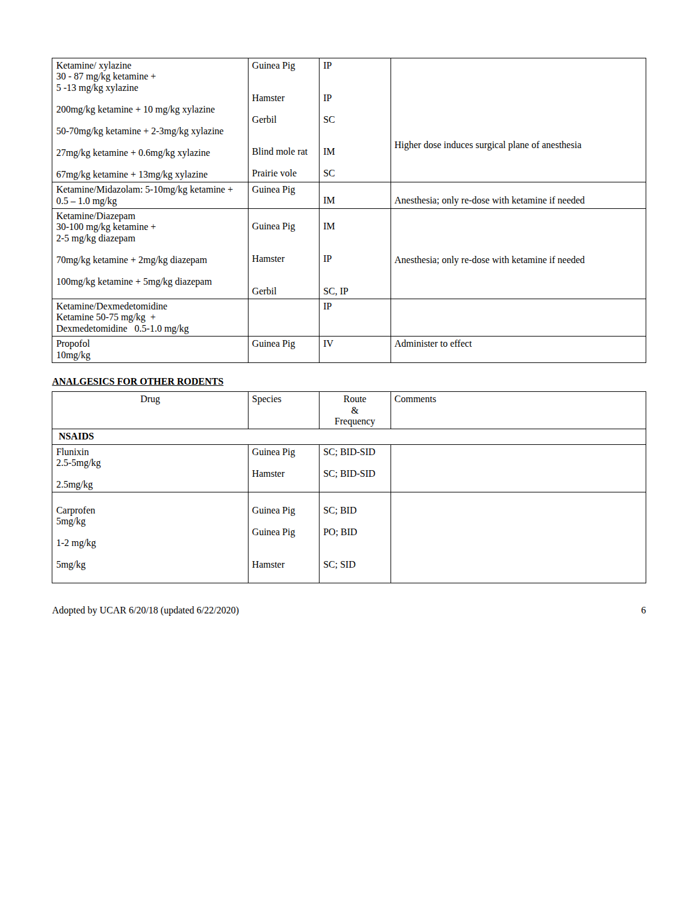| Ketamine/ xylazine 30 - 87 mg/kg ketamine + 5 -13 mg/kg xylazine 200mg/kg ketamine + 10 mg/kg xylazine 50-70mg/kg ketamine + 2-3mg/kg xylazine 27mg/kg ketamine + 0.6mg/kg xylazine 67mg/kg ketamine + 13mg/kg xylazine | Guinea Pig Hamster Gerbil Blind mole rat Prairie vole | IP IP SC IM SC | Higher dose induces surgical plane of anesthesia |
| Ketamine/Midazolam: 5-10mg/kg ketamine + 0.5 – 1.0 mg/kg | Guinea Pig | IM | Anesthesia; only re-dose with ketamine if needed |
| Ketamine/Diazepam 30-100 mg/kg ketamine + 2-5 mg/kg diazepam 70mg/kg ketamine + 2mg/kg diazepam 100mg/kg ketamine + 5mg/kg diazepam | Guinea Pig Hamster Gerbil | IM IP SC, IP | Anesthesia; only re-dose with ketamine if needed |
| Ketamine/Dexmedetomidine Ketamine 50-75 mg/kg + Dexmedetomidine 0.5-1.0 mg/kg | | IP | |
| Propofol 10mg/kg | Guinea Pig | IV | Administer to effect |
ANALGESICS FOR OTHER RODENTS
| Drug | Species | Route & Frequency | Comments |
| NSAIDS |
| Flunixin 2.5-5mg/kg 2.5mg/kg | Guinea Pig Hamster | SC; BID-SID SC; BID-SID | |
| Carprofen 5mg/kg 1-2 mg/kg 5mg/kg | Guinea Pig Guinea Pig Hamster | SC; BID PO; BID SC; SID | |
Adopted by UCAR 6/20/18 (updated 6/22/2020) 6